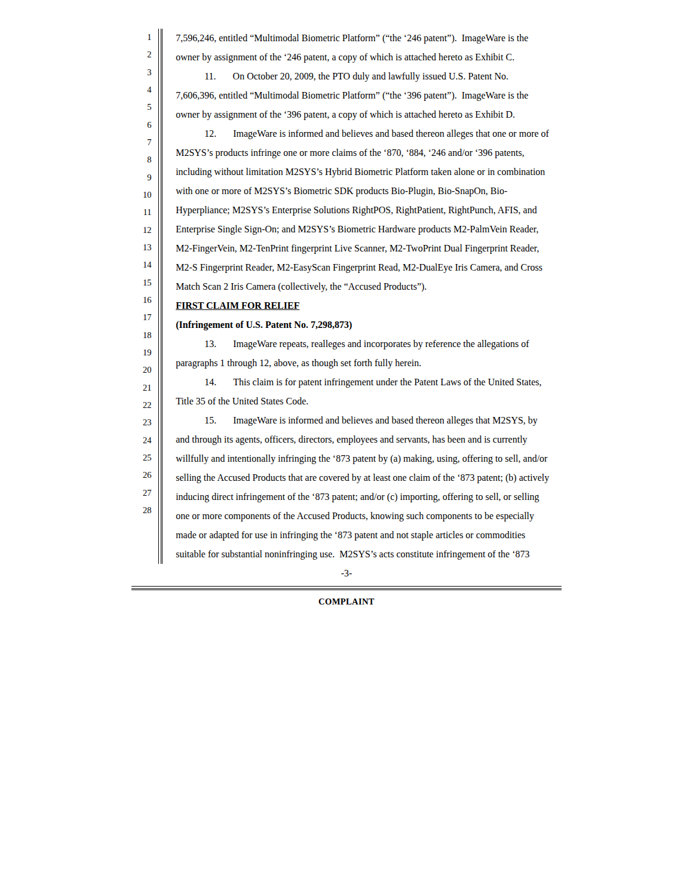1
2
3
4
5
6
7
8
9
10
11
12
13
14
15
16
17
18
19
20
21
22
23
24
25
26
27
28
7,596,246, entitled “Multimodal Biometric Platform” (“the ‘246 patent”). ImageWare is the
owner by assignment of the ‘246 patent, a copy of which is attached hereto as Exhibit C.
11. On October 20, 2009, the PTO duly and lawfully issued U.S. Patent No.
7,606,396, entitled “Multimodal Biometric Platform” (“the ‘396 patent”). ImageWare is the
owner by assignment of the ‘396 patent, a copy of which is attached hereto as Exhibit D.
12. ImageWare is informed and believes and based thereon alleges that one or more of
M2SYS’s products infringe one or more claims of the ‘870, ‘884, ‘246 and/or ‘396 patents,
including without limitation M2SYS’s Hybrid Biometric Platform taken alone or in combination
with one or more of M2SYS’s Biometric SDK products Bio-Plugin, Bio-SnapOn, Bio-
Hyperpliance; M2SYS’s Enterprise Solutions RightPOS, RightPatient, RightPunch, AFIS, and
Enterprise Single Sign-On; and M2SYS’s Biometric Hardware products M2-PalmVein Reader,
M2-FingerVein, M2-TenPrint fingerprint Live Scanner, M2-TwoPrint Dual Fingerprint Reader,
M2-S Fingerprint Reader, M2-EasyScan Fingerprint Read, M2-DualEye Iris Camera, and Cross
Match Scan 2 Iris Camera (collectively, the “Accused Products”).
FIRST CLAIM FOR RELIEF
(Infringement of U.S. Patent No. 7,298,873)
13. ImageWare repeats, realleges and incorporates by reference the allegations of
paragraphs 1 through 12, above, as though set forth fully herein.
14. This claim is for patent infringement under the Patent Laws of the United States,
Title 35 of the United States Code.
15. ImageWare is informed and believes and based thereon alleges that M2SYS, by
and through its agents, officers, directors, employees and servants, has been and is currently
willfully and intentionally infringing the ‘873 patent by (a) making, using, offering to sell, and/or
selling the Accused Products that are covered by at least one claim of the ‘873 patent; (b) actively
inducing direct infringement of the ‘873 patent; and/or (c) importing, offering to sell, or selling
one or more components of the Accused Products, knowing such components to be especially
made or adapted for use in infringing the ‘873 patent and not staple articles or commodities
suitable for substantial noninfringing use. M2SYS’s acts constitute infringement of the ‘873
-3-
COMPLAINT